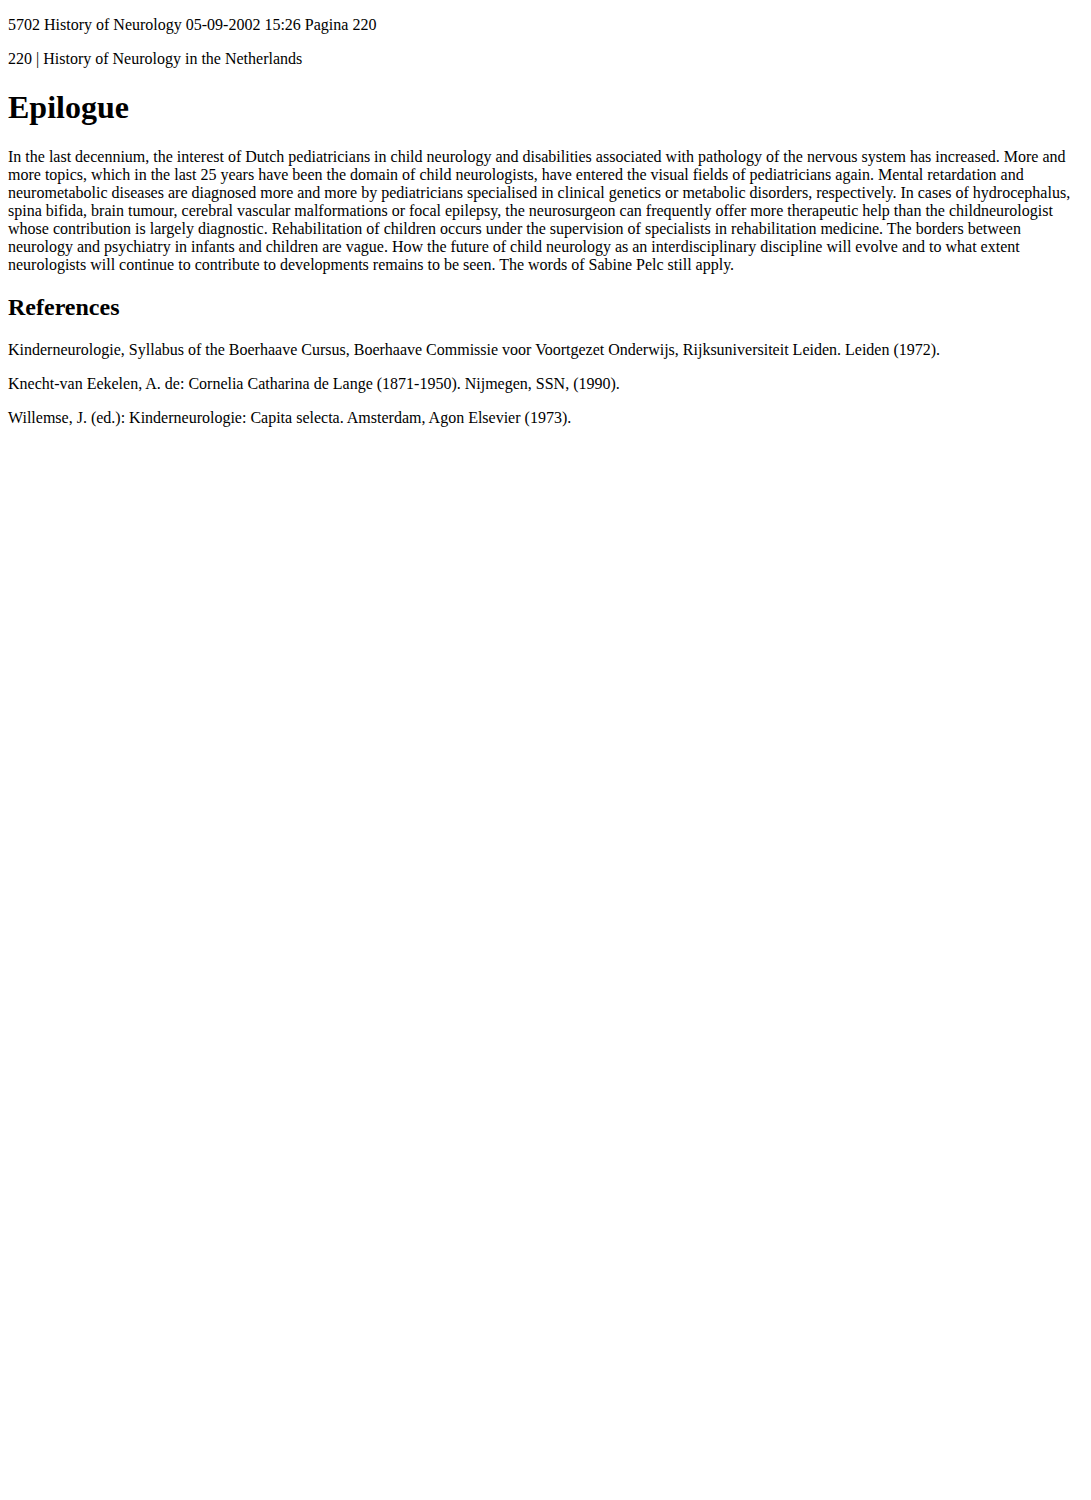5702 History of Neurology 05-09-2002 15:26 Pagina 220
220 | History of Neurology in the Netherlands
Epilogue
In the last decennium, the interest of Dutch pediatricians in child neurology and disabilities associated with pathology of the nervous system has increased. More and more topics, which in the last 25 years have been the domain of child neurologists, have entered the visual fields of pediatricians again. Mental retardation and neurometabolic diseases are diagnosed more and more by pediatricians specialised in clinical genetics or metabolic disorders, respectively. In cases of hydrocephalus, spina bifida, brain tumour, cerebral vascular malformations or focal epilepsy, the neurosurgeon can frequently offer more therapeutic help than the childneurologist whose contribution is largely diagnostic. Rehabilitation of children occurs under the supervision of specialists in rehabilitation medicine. The borders between neurology and psychiatry in infants and children are vague. How the future of child neurology as an interdisciplinary discipline will evolve and to what extent neurologists will continue to contribute to developments remains to be seen. The words of Sabine Pelc still apply.
References
Kinderneurologie, Syllabus of the Boerhaave Cursus, Boerhaave Commissie voor Voortgezet Onderwijs, Rijksuniversiteit Leiden. Leiden (1972).
Knecht-van Eekelen, A. de: Cornelia Catharina de Lange (1871-1950). Nijmegen, SSN, (1990).
Willemse, J. (ed.): Kinderneurologie: Capita selecta. Amsterdam, Agon Elsevier (1973).